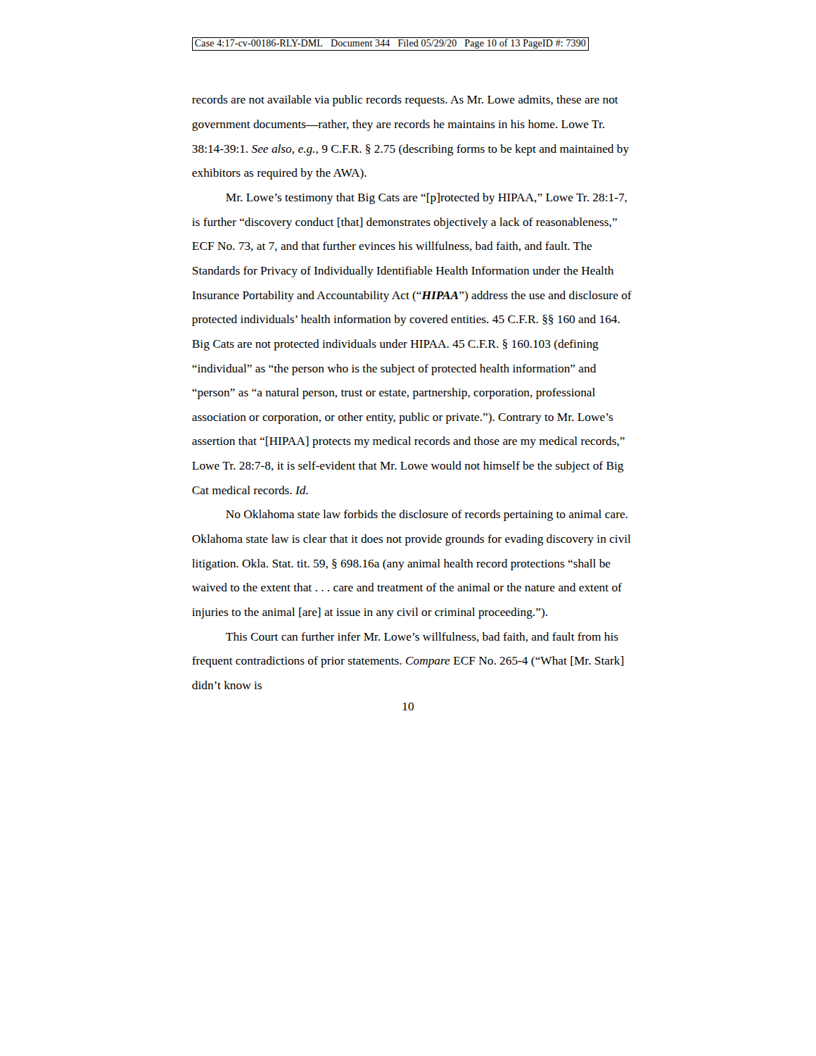Case 4:17-cv-00186-RLY-DML Document 344 Filed 05/29/20 Page 10 of 13 PageID #: 7390
records are not available via public records requests. As Mr. Lowe admits, these are not government documents—rather, they are records he maintains in his home. Lowe Tr. 38:14-39:1. See also, e.g., 9 C.F.R. § 2.75 (describing forms to be kept and maintained by exhibitors as required by the AWA).
Mr. Lowe’s testimony that Big Cats are “[p]rotected by HIPAA,” Lowe Tr. 28:1-7, is further “discovery conduct [that] demonstrates objectively a lack of reasonableness,” ECF No. 73, at 7, and that further evinces his willfulness, bad faith, and fault. The Standards for Privacy of Individually Identifiable Health Information under the Health Insurance Portability and Accountability Act (“HIPAA”) address the use and disclosure of protected individuals’ health information by covered entities. 45 C.F.R. §§ 160 and 164. Big Cats are not protected individuals under HIPAA. 45 C.F.R. § 160.103 (defining “individual” as “the person who is the subject of protected health information” and “person” as “a natural person, trust or estate, partnership, corporation, professional association or corporation, or other entity, public or private.”). Contrary to Mr. Lowe’s assertion that “[HIPAA] protects my medical records and those are my medical records,” Lowe Tr. 28:7-8, it is self-evident that Mr. Lowe would not himself be the subject of Big Cat medical records. Id.
No Oklahoma state law forbids the disclosure of records pertaining to animal care. Oklahoma state law is clear that it does not provide grounds for evading discovery in civil litigation. Okla. Stat. tit. 59, § 698.16a (any animal health record protections “shall be waived to the extent that . . . care and treatment of the animal or the nature and extent of injuries to the animal [are] at issue in any civil or criminal proceeding.”).
This Court can further infer Mr. Lowe’s willfulness, bad faith, and fault from his frequent contradictions of prior statements. Compare ECF No. 265-4 (“What [Mr. Stark] didn’t know is
10